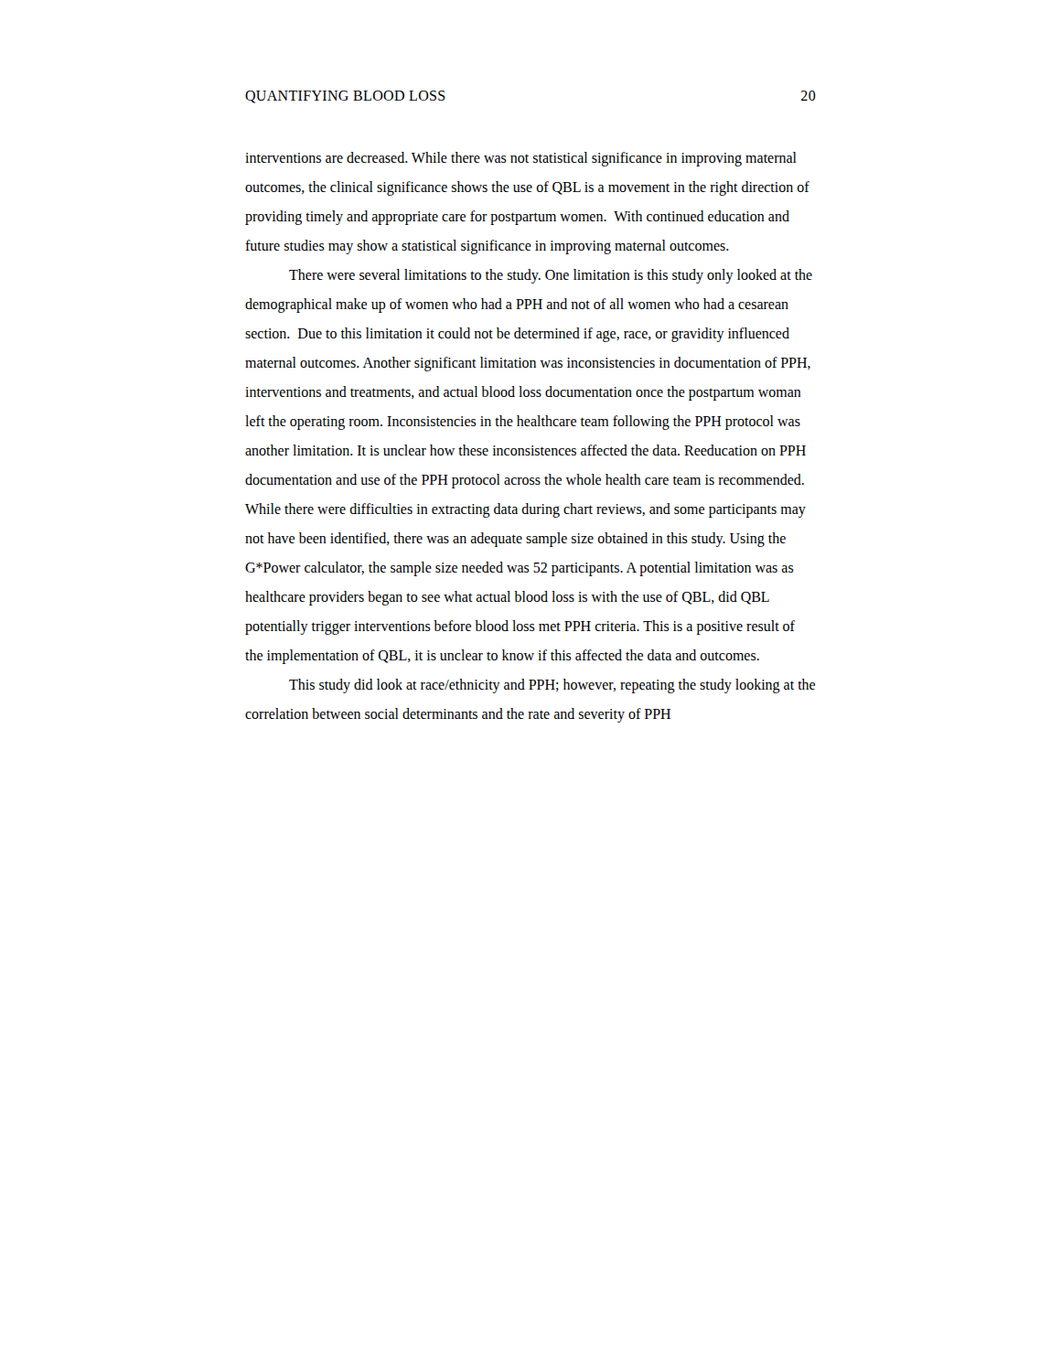Quantifying Blood Loss 20
interventions are decreased. While there was not statistical significance in improving maternal outcomes, the clinical significance shows the use of QBL is a movement in the right direction of providing timely and appropriate care for postpartum women. With continued education and future studies may show a statistical significance in improving maternal outcomes.
There were several limitations to the study. One limitation is this study only looked at the demographical make up of women who had a PPH and not of all women who had a cesarean section. Due to this limitation it could not be determined if age, race, or gravidity influenced maternal outcomes. Another significant limitation was inconsistencies in documentation of PPH, interventions and treatments, and actual blood loss documentation once the postpartum woman left the operating room. Inconsistencies in the healthcare team following the PPH protocol was another limitation. It is unclear how these inconsistences affected the data. Reeducation on PPH documentation and use of the PPH protocol across the whole health care team is recommended. While there were difficulties in extracting data during chart reviews, and some participants may not have been identified, there was an adequate sample size obtained in this study. Using the G*Power calculator, the sample size needed was 52 participants. A potential limitation was as healthcare providers began to see what actual blood loss is with the use of QBL, did QBL potentially trigger interventions before blood loss met PPH criteria. This is a positive result of the implementation of QBL, it is unclear to know if this affected the data and outcomes.
This study did look at race/ethnicity and PPH; however, repeating the study looking at the correlation between social determinants and the rate and severity of PPH